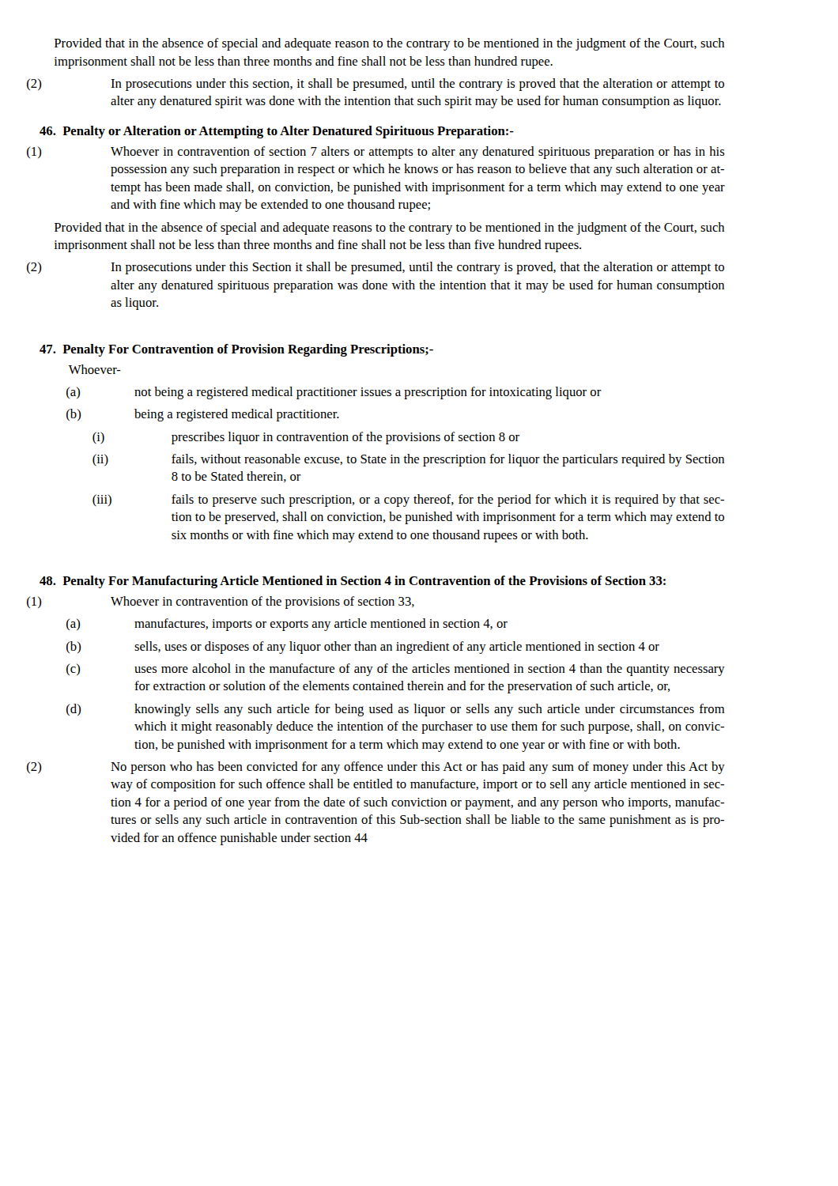Provided that in the absence of special and adequate reason to the contrary to be mentioned in the judgment of the Court, such imprisonment shall not be less than three months and fine shall not be less than hundred rupee.
(2) In prosecutions under this section, it shall be presumed, until the contrary is proved that the alteration or attempt to alter any denatured spirit was done with the intention that such spirit may be used for human consumption as liquor.
46. Penalty or Alteration or Attempting to Alter Denatured Spirituous Preparation:-
(1) Whoever in contravention of section 7 alters or attempts to alter any denatured spirituous preparation or has in his possession any such preparation in respect or which he knows or has reason to believe that any such alteration or attempt has been made shall, on conviction, be punished with imprisonment for a term which may extend to one year and with fine which may be extended to one thousand rupee;
Provided that in the absence of special and adequate reasons to the contrary to be mentioned in the judgment of the Court, such imprisonment shall not be less than three months and fine shall not be less than five hundred rupees.
(2) In prosecutions under this Section it shall be presumed, until the contrary is proved, that the alteration or attempt to alter any denatured spirituous preparation was done with the intention that it may be used for human consumption as liquor.
47. Penalty For Contravention of Provision Regarding Prescriptions;-
Whoever-
(a) not being a registered medical practitioner issues a prescription for intoxicating liquor or
(b) being a registered medical practitioner.
(i) prescribes liquor in contravention of the provisions of section 8 or
(ii) fails, without reasonable excuse, to State in the prescription for liquor the particulars required by Section 8 to be Stated therein, or
(iii) fails to preserve such prescription, or a copy thereof, for the period for which it is required by that section to be preserved, shall on conviction, be punished with imprisonment for a term which may extend to six months or with fine which may extend to one thousand rupees or with both.
48. Penalty For Manufacturing Article Mentioned in Section 4 in Contravention of the Provisions of Section 33:
(1) Whoever in contravention of the provisions of section 33,
(a) manufactures, imports or exports any article mentioned in section 4, or
(b) sells, uses or disposes of any liquor other than an ingredient of any article mentioned in section 4 or
(c) uses more alcohol in the manufacture of any of the articles mentioned in section 4 than the quantity necessary for extraction or solution of the elements contained therein and for the preservation of such article, or,
(d) knowingly sells any such article for being used as liquor or sells any such article under circumstances from which it might reasonably deduce the intention of the purchaser to use them for such purpose, shall, on conviction, be punished with imprisonment for a term which may extend to one year or with fine or with both.
(2) No person who has been convicted for any offence under this Act or has paid any sum of money under this Act by way of composition for such offence shall be entitled to manufacture, import or to sell any article mentioned in section 4 for a period of one year from the date of such conviction or payment, and any person who imports, manufactures or sells any such article in contravention of this Sub-section shall be liable to the same punishment as is provided for an offence punishable under section 44